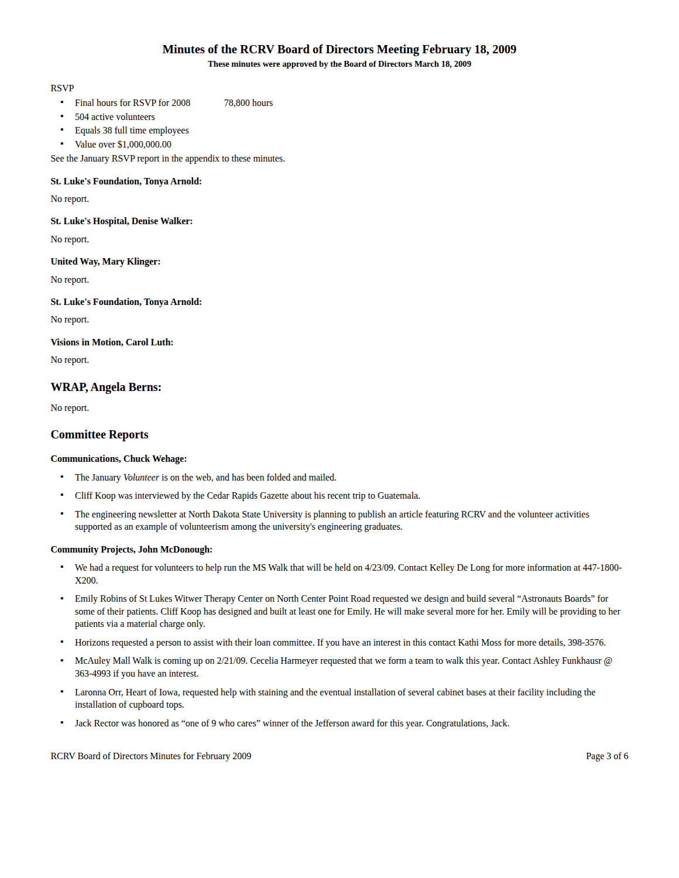Minutes of the RCRV Board of Directors Meeting February 18, 2009
These minutes were approved by the Board of Directors March 18, 2009
RSVP
Final hours for RSVP for 2008 78,800 hours
504 active volunteers
Equals 38 full time employees
Value over $1,000,000.00
See the January RSVP report in the appendix to these minutes.
St. Luke's Foundation, Tonya Arnold:
No report.
St. Luke's Hospital, Denise Walker:
No report.
United Way, Mary Klinger:
No report.
St. Luke's Foundation, Tonya Arnold:
No report.
Visions in Motion, Carol Luth:
No report.
WRAP, Angela Berns:
No report.
Committee Reports
Communications, Chuck Wehage:
The January Volunteer is on the web, and has been folded and mailed.
Cliff Koop was interviewed by the Cedar Rapids Gazette about his recent trip to Guatemala.
The engineering newsletter at North Dakota State University is planning to publish an article featuring RCRV and the volunteer activities supported as an example of volunteerism among the university's engineering graduates.
Community Projects, John McDonough:
We had a request for volunteers to help run the MS Walk that will be held on 4/23/09. Contact Kelley De Long for more information at 447-1800-X200.
Emily Robins of St Lukes Witwer Therapy Center on North Center Point Road requested we design and build several “Astronauts Boards” for some of their patients. Cliff Koop has designed and built at least one for Emily. He will make several more for her. Emily will be providing to her patients via a material charge only.
Horizons requested a person to assist with their loan committee. If you have an interest in this contact Kathi Moss for more details, 398-3576.
McAuley Mall Walk is coming up on 2/21/09. Cecelia Harmeyer requested that we form a team to walk this year. Contact Ashley Funkhausr @ 363-4993 if you have an interest.
Laronna Orr, Heart of Iowa, requested help with staining and the eventual installation of several cabinet bases at their facility including the installation of cupboard tops.
Jack Rector was honored as “one of 9 who cares” winner of the Jefferson award for this year. Congratulations, Jack.
RCRV Board of Directors Minutes for February 2009 Page 3 of 6